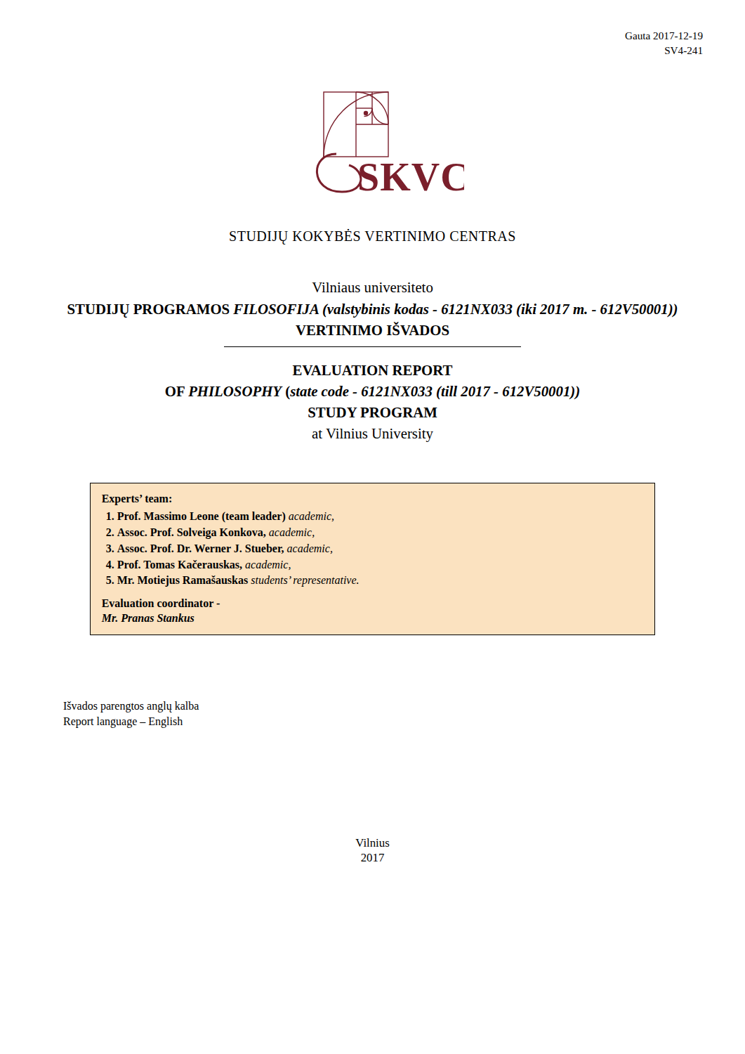Gauta 2017-12-19
SV4-241
SKVC
STUDIJŲ KOKYBĖS VERTINIMO CENTRAS
Vilniaus universiteto
STUDIJŲ PROGRAMOS FILOSOFIJA (valstybinis kodas - 6121NX033 (iki 2017 m. - 612V50001))
VERTINIMO IŠVADOS
EVALUATION REPORT
OF PHILOSOPHY (state code - 6121NX033 (till 2017 - 612V50001))
STUDY PROGRAM
at Vilnius University
Experts’ team:
Prof. Massimo Leone (team leader) academic,
Assoc. Prof. Solveiga Konkova, academic,
Assoc. Prof. Dr. Werner J. Stueber, academic,
Prof. Tomas Kačerauskas, academic,
Mr. Motiejus Ramašauskas students’ representative.
Evaluation coordinator - Mr. Pranas Stankus
Išvados parengtos anglų kalba
Report language – English
Vilnius
2017